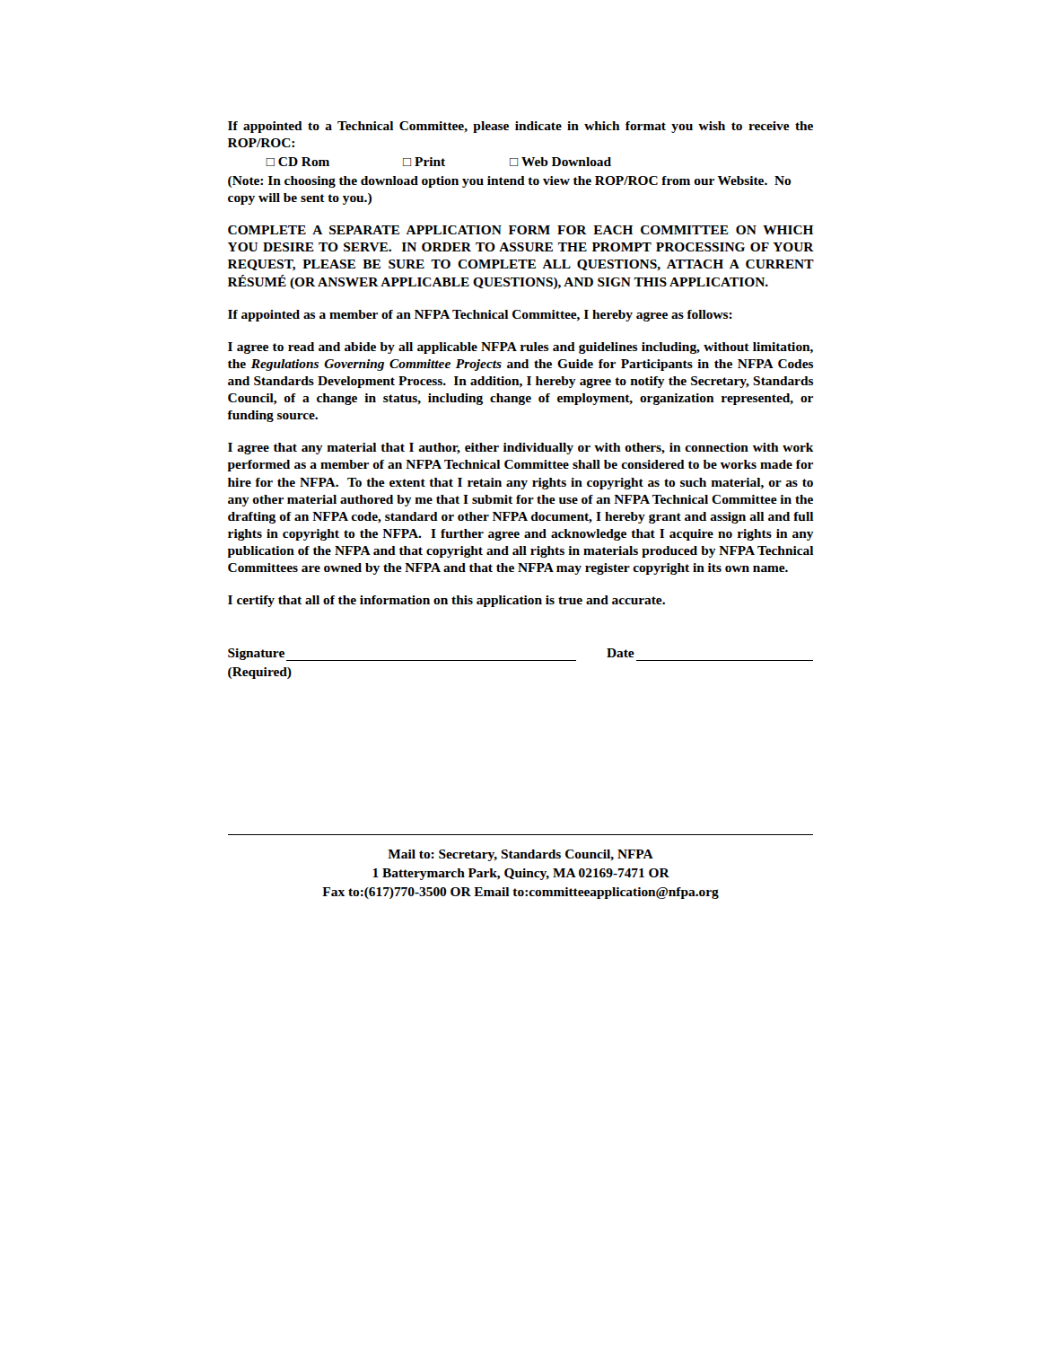If appointed to a Technical Committee, please indicate in which format you wish to receive the ROP/ROC:
□ CD Rom □ Print □ Web Download
(Note: In choosing the download option you intend to view the ROP/ROC from our Website. No copy will be sent to you.)
COMPLETE A SEPARATE APPLICATION FORM FOR EACH COMMITTEE ON WHICH YOU DESIRE TO SERVE. IN ORDER TO ASSURE THE PROMPT PROCESSING OF YOUR REQUEST, PLEASE BE SURE TO COMPLETE ALL QUESTIONS, ATTACH A CURRENT RÉSUMÉ (OR ANSWER APPLICABLE QUESTIONS), AND SIGN THIS APPLICATION.
If appointed as a member of an NFPA Technical Committee, I hereby agree as follows:
I agree to read and abide by all applicable NFPA rules and guidelines including, without limitation, the Regulations Governing Committee Projects and the Guide for Participants in the NFPA Codes and Standards Development Process. In addition, I hereby agree to notify the Secretary, Standards Council, of a change in status, including change of employment, organization represented, or funding source.
I agree that any material that I author, either individually or with others, in connection with work performed as a member of an NFPA Technical Committee shall be considered to be works made for hire for the NFPA. To the extent that I retain any rights in copyright as to such material, or as to any other material authored by me that I submit for the use of an NFPA Technical Committee in the drafting of an NFPA code, standard or other NFPA document, I hereby grant and assign all and full rights in copyright to the NFPA. I further agree and acknowledge that I acquire no rights in any publication of the NFPA and that copyright and all rights in materials produced by NFPA Technical Committees are owned by the NFPA and that the NFPA may register copyright in its own name.
I certify that all of the information on this application is true and accurate.
Signature
Date
(Required)
Mail to: Secretary, Standards Council, NFPA
1 Batterymarch Park, Quincy, MA 02169-7471 OR
Fax to:(617)770-3500 OR Email to:committeeapplication@nfpa.org